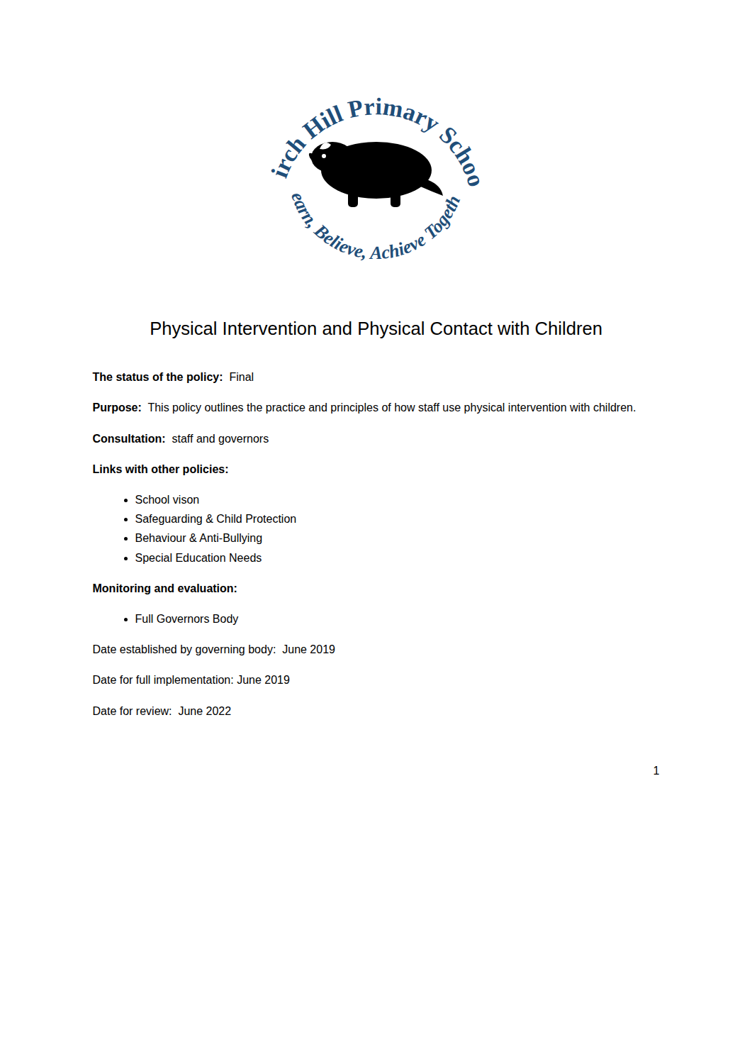Birch Hill Primary School Learn, Believe, Achieve Together
Physical Intervention and Physical Contact with Children
The status of the policy: Final
Purpose: This policy outlines the practice and principles of how staff use physical intervention with children.
Consultation: staff and governors
Links with other policies:
School vison
Safeguarding & Child Protection
Behaviour & Anti-Bullying
Special Education Needs
Monitoring and evaluation:
Full Governors Body
Date established by governing body: June 2019
Date for full implementation: June 2019
Date for review: June 2022
1